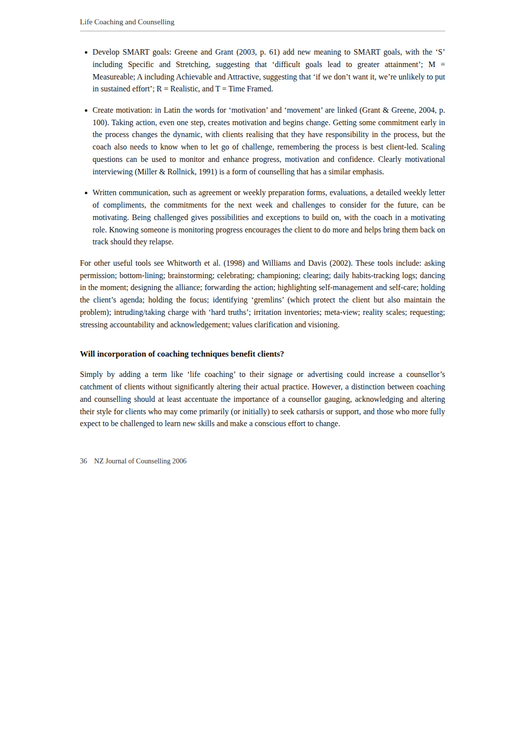Life Coaching and Counselling
Develop SMART goals: Greene and Grant (2003, p. 61) add new meaning to SMART goals, with the ‘S’ including Specific and Stretching, suggesting that ‘difficult goals lead to greater attainment’; M = Measureable; A including Achievable and Attractive, suggesting that ‘if we don’t want it, we’re unlikely to put in sustained effort’; R = Realistic, and T = Time Framed.
Create motivation: in Latin the words for ‘motivation’ and ‘movement’ are linked (Grant & Greene, 2004, p. 100). Taking action, even one step, creates motivation and begins change. Getting some commitment early in the process changes the dynamic, with clients realising that they have responsibility in the process, but the coach also needs to know when to let go of challenge, remembering the process is best client-led. Scaling questions can be used to monitor and enhance progress, motivation and confidence. Clearly motivational interviewing (Miller & Rollnick, 1991) is a form of counselling that has a similar emphasis.
Written communication, such as agreement or weekly preparation forms, evaluations, a detailed weekly letter of compliments, the commitments for the next week and challenges to consider for the future, can be motivating. Being challenged gives possibilities and exceptions to build on, with the coach in a motivating role. Knowing someone is monitoring progress encourages the client to do more and helps bring them back on track should they relapse.
For other useful tools see Whitworth et al. (1998) and Williams and Davis (2002). These tools include: asking permission; bottom-lining; brainstorming; celebrating; championing; clearing; daily habits-tracking logs; dancing in the moment; designing the alliance; forwarding the action; highlighting self-management and self-care; holding the client’s agenda; holding the focus; identifying ‘gremlins’ (which protect the client but also maintain the problem); intruding/taking charge with ‘hard truths’; irritation inventories; meta-view; reality scales; requesting; stressing accountability and acknowledgement; values clarification and visioning.
Will incorporation of coaching techniques benefit clients?
Simply by adding a term like ‘life coaching’ to their signage or advertising could increase a counsellor’s catchment of clients without significantly altering their actual practice. However, a distinction between coaching and counselling should at least accentuate the importance of a counsellor gauging, acknowledging and altering their style for clients who may come primarily (or initially) to seek catharsis or support, and those who more fully expect to be challenged to learn new skills and make a conscious effort to change.
36 NZ Journal of Counselling 2006